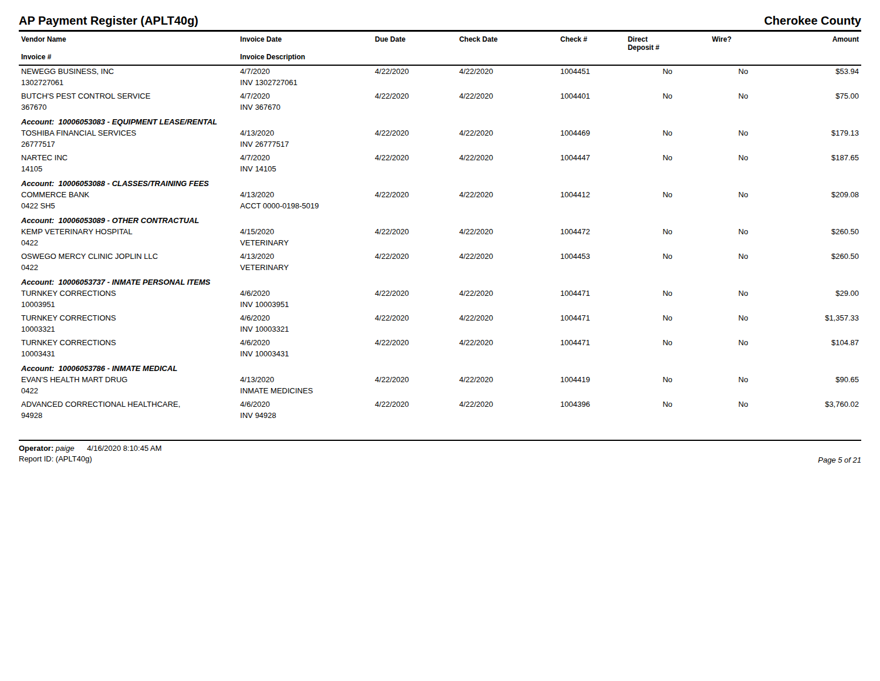AP Payment Register (APLT40g)
Cherokee County
| Vendor Name | Invoice Date | Due Date | Check Date | Check # | Direct Deposit # | Wire? | Amount |
| --- | --- | --- | --- | --- | --- | --- | --- |
| Invoice # | Invoice Description | | | | | | |
| NEWEGG BUSINESS, INC | 4/7/2020 | 4/22/2020 | 4/22/2020 | 1004451 | No | No | $53.94 |
| 1302727061 | INV 1302727061 | |
| BUTCH'S PEST CONTROL SERVICE | 4/7/2020 | 4/22/2020 | 4/22/2020 | 1004401 | No | No | $75.00 |
| 367670 | INV 367670 | |
| Account: 10006053083 - EQUIPMENT LEASE/RENTAL |
| TOSHIBA FINANCIAL SERVICES | 4/13/2020 | 4/22/2020 | 4/22/2020 | 1004469 | No | No | $179.13 |
| 26777517 | INV 26777517 | |
| NARTEC INC | 4/7/2020 | 4/22/2020 | 4/22/2020 | 1004447 | No | No | $187.65 |
| 14105 | INV 14105 | |
| Account: 10006053088 - CLASSES/TRAINING FEES |
| COMMERCE BANK | 4/13/2020 | 4/22/2020 | 4/22/2020 | 1004412 | No | No | $209.08 |
| 0422 SH5 | ACCT 0000-0198-5019 | |
| Account: 10006053089 - OTHER CONTRACTUAL |
| KEMP VETERINARY HOSPITAL | 4/15/2020 | 4/22/2020 | 4/22/2020 | 1004472 | No | No | $260.50 |
| 0422 | VETERINARY | |
| OSWEGO MERCY CLINIC JOPLIN LLC | 4/13/2020 | 4/22/2020 | 4/22/2020 | 1004453 | No | No | $260.50 |
| 0422 | VETERINARY | |
| Account: 10006053737 - INMATE PERSONAL ITEMS |
| TURNKEY CORRECTIONS | 4/6/2020 | 4/22/2020 | 4/22/2020 | 1004471 | No | No | $29.00 |
| 10003951 | INV 10003951 | |
| TURNKEY CORRECTIONS | 4/6/2020 | 4/22/2020 | 4/22/2020 | 1004471 | No | No | $1,357.33 |
| 10003321 | INV 10003321 | |
| TURNKEY CORRECTIONS | 4/6/2020 | 4/22/2020 | 4/22/2020 | 1004471 | No | No | $104.87 |
| 10003431 | INV 10003431 | |
| Account: 10006053786 - INMATE MEDICAL |
| EVAN'S HEALTH MART DRUG | 4/13/2020 | 4/22/2020 | 4/22/2020 | 1004419 | No | No | $90.65 |
| 0422 | INMATE MEDICINES | |
| ADVANCED CORRECTIONAL HEALTHCARE, | 4/6/2020 | 4/22/2020 | 4/22/2020 | 1004396 | No | No | $3,760.02 |
| 94928 | INV 94928 | |
Operator: paige 4/16/2020 8:10:45 AM
Report ID: (APLT40g)
Page 5 of 21